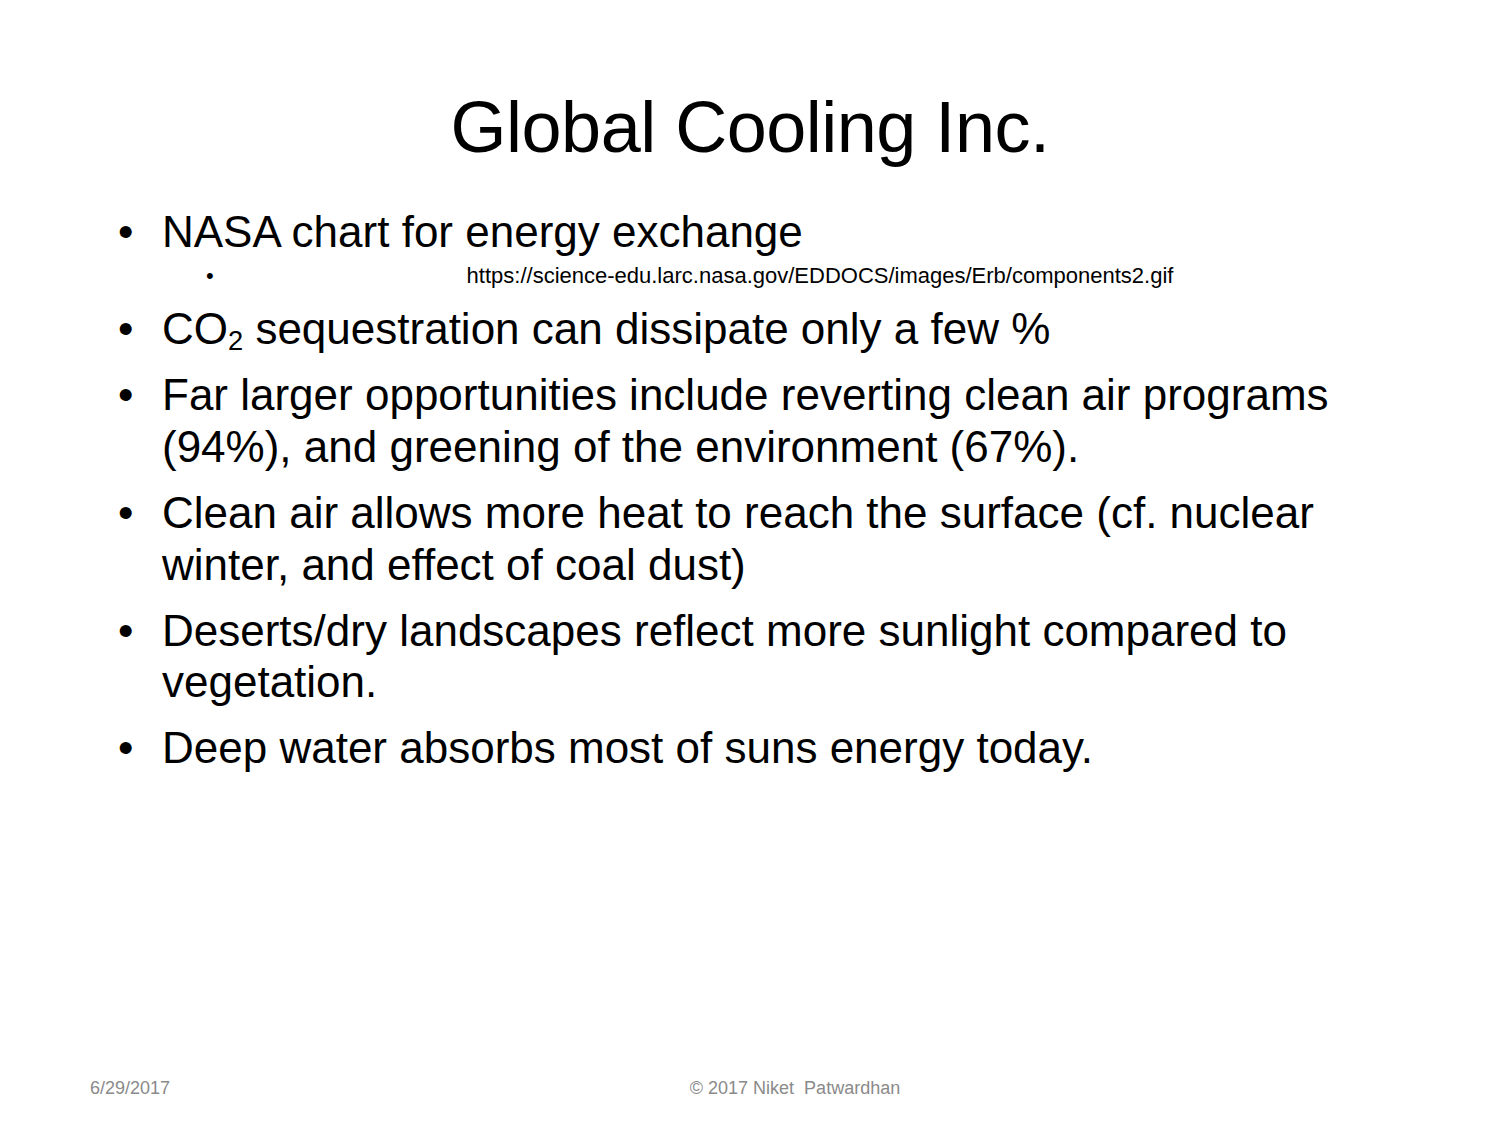Global Cooling Inc.
NASA chart for energy exchange
https://science-edu.larc.nasa.gov/EDDOCS/images/Erb/components2.gif
CO2 sequestration can dissipate only a few %
Far larger opportunities include reverting clean air programs (94%), and greening of the environment (67%).
Clean air allows more heat to reach the surface (cf. nuclear winter, and effect of coal dust)
Deserts/dry landscapes reflect more sunlight compared to vegetation.
Deep water absorbs most of suns energy today.
6/29/2017
© 2017 Niket Patwardhan